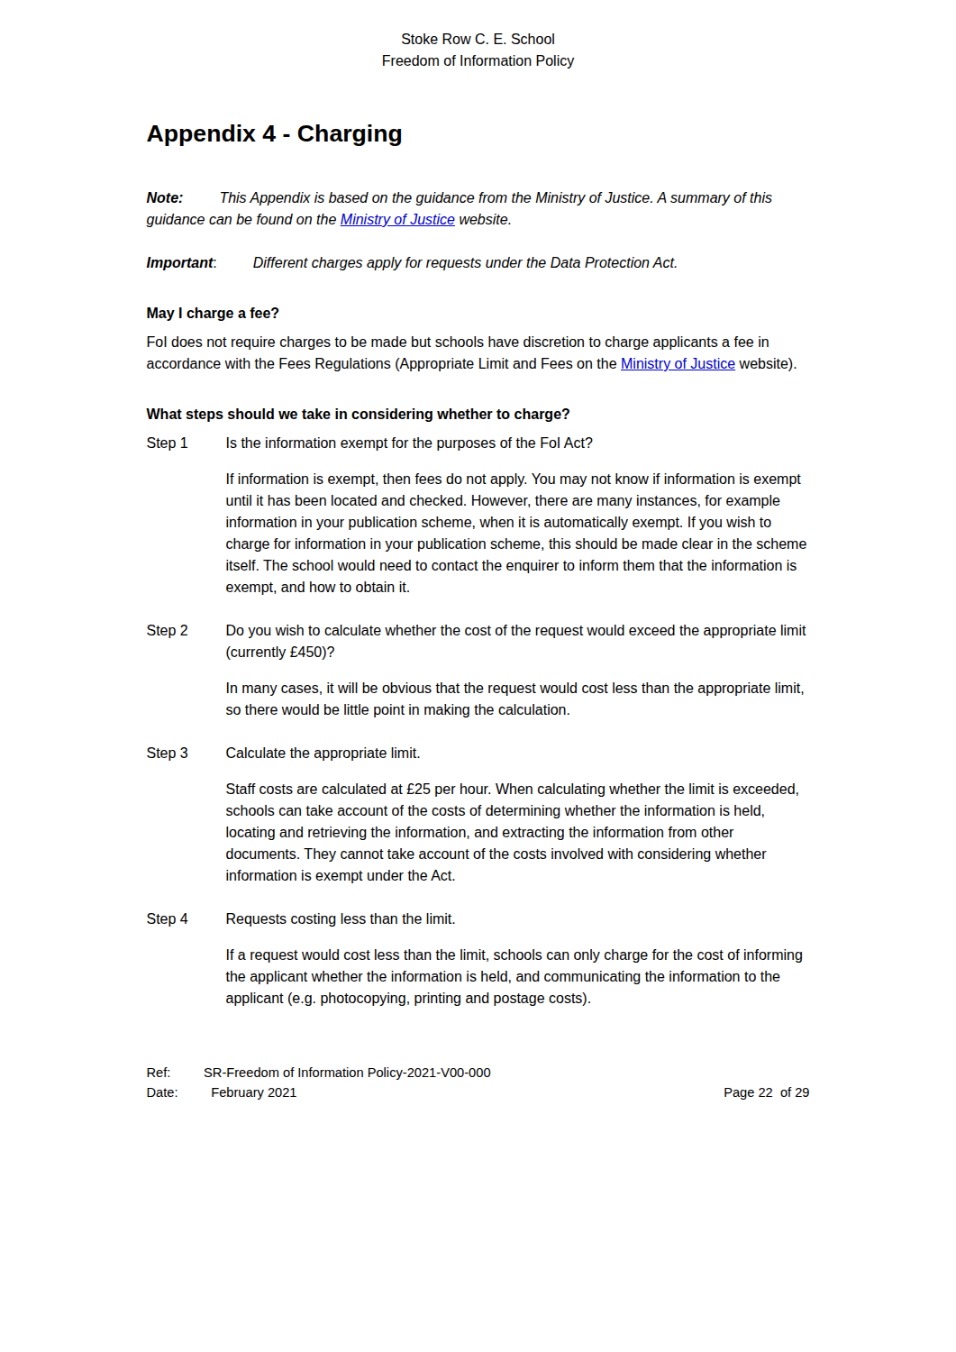Stoke Row C. E. School
Freedom of Information Policy
Appendix 4 - Charging
Note: This Appendix is based on the guidance from the Ministry of Justice. A summary of this guidance can be found on the Ministry of Justice website.
Important: Different charges apply for requests under the Data Protection Act.
May I charge a fee?
FoI does not require charges to be made but schools have discretion to charge applicants a fee in accordance with the Fees Regulations (Appropriate Limit and Fees on the Ministry of Justice website).
What steps should we take in considering whether to charge?
Step 1
Is the information exempt for the purposes of the FoI Act?
If information is exempt, then fees do not apply. You may not know if information is exempt until it has been located and checked. However, there are many instances, for example information in your publication scheme, when it is automatically exempt. If you wish to charge for information in your publication scheme, this should be made clear in the scheme itself. The school would need to contact the enquirer to inform them that the information is exempt, and how to obtain it.
Step 2
Do you wish to calculate whether the cost of the request would exceed the appropriate limit (currently £450)?
In many cases, it will be obvious that the request would cost less than the appropriate limit, so there would be little point in making the calculation.
Step 3
Calculate the appropriate limit.
Staff costs are calculated at £25 per hour. When calculating whether the limit is exceeded, schools can take account of the costs of determining whether the information is held, locating and retrieving the information, and extracting the information from other documents. They cannot take account of the costs involved with considering whether information is exempt under the Act.
Step 4
Requests costing less than the limit.
If a request would cost less than the limit, schools can only charge for the cost of informing the applicant whether the information is held, and communicating the information to the applicant (e.g. photocopying, printing and postage costs).
Ref: SR-Freedom of Information Policy-2021-V00-000 Date: February 2021 Page 22 of 29